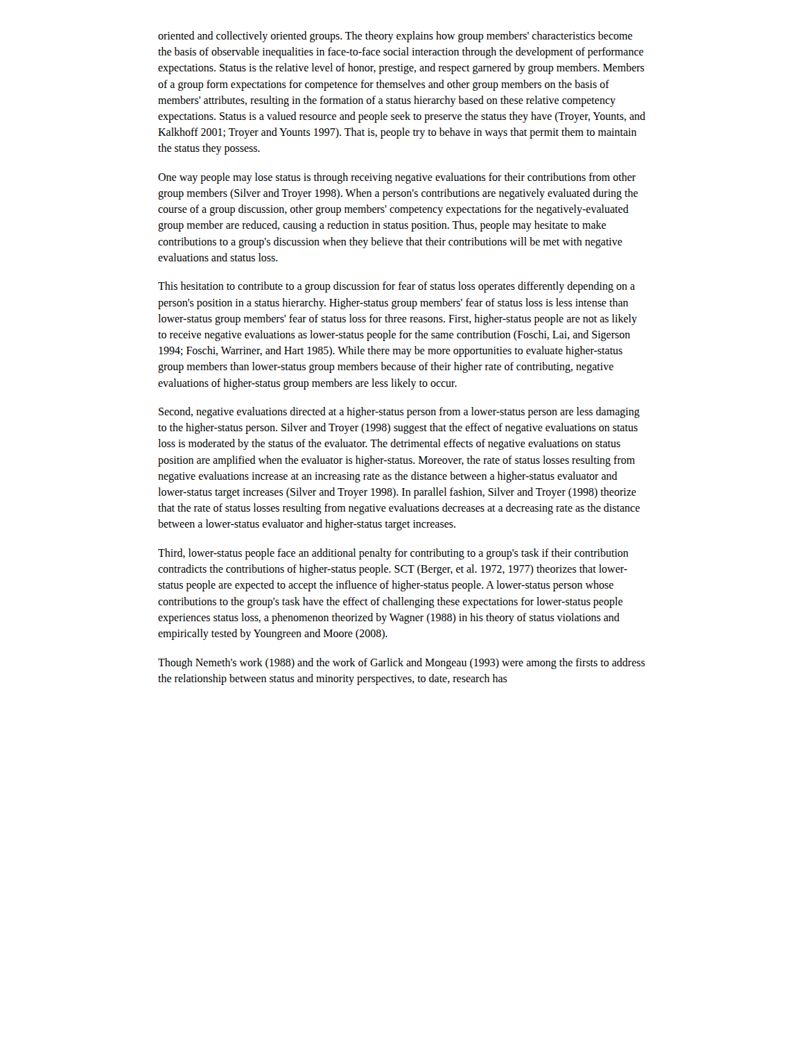oriented and collectively oriented groups. The theory explains how group members' characteristics become the basis of observable inequalities in face-to-face social interaction through the development of performance expectations. Status is the relative level of honor, prestige, and respect garnered by group members. Members of a group form expectations for competence for themselves and other group members on the basis of members' attributes, resulting in the formation of a status hierarchy based on these relative competency expectations. Status is a valued resource and people seek to preserve the status they have (Troyer, Younts, and Kalkhoff 2001; Troyer and Younts 1997). That is, people try to behave in ways that permit them to maintain the status they possess.
One way people may lose status is through receiving negative evaluations for their contributions from other group members (Silver and Troyer 1998). When a person's contributions are negatively evaluated during the course of a group discussion, other group members' competency expectations for the negatively-evaluated group member are reduced, causing a reduction in status position. Thus, people may hesitate to make contributions to a group's discussion when they believe that their contributions will be met with negative evaluations and status loss.
This hesitation to contribute to a group discussion for fear of status loss operates differently depending on a person's position in a status hierarchy. Higher-status group members' fear of status loss is less intense than lower-status group members' fear of status loss for three reasons. First, higher-status people are not as likely to receive negative evaluations as lower-status people for the same contribution (Foschi, Lai, and Sigerson 1994; Foschi, Warriner, and Hart 1985). While there may be more opportunities to evaluate higher-status group members than lower-status group members because of their higher rate of contributing, negative evaluations of higher-status group members are less likely to occur.
Second, negative evaluations directed at a higher-status person from a lower-status person are less damaging to the higher-status person. Silver and Troyer (1998) suggest that the effect of negative evaluations on status loss is moderated by the status of the evaluator. The detrimental effects of negative evaluations on status position are amplified when the evaluator is higher-status. Moreover, the rate of status losses resulting from negative evaluations increase at an increasing rate as the distance between a higher-status evaluator and lower-status target increases (Silver and Troyer 1998). In parallel fashion, Silver and Troyer (1998) theorize that the rate of status losses resulting from negative evaluations decreases at a decreasing rate as the distance between a lower-status evaluator and higher-status target increases.
Third, lower-status people face an additional penalty for contributing to a group's task if their contribution contradicts the contributions of higher-status people. SCT (Berger, et al. 1972, 1977) theorizes that lower-status people are expected to accept the influence of higher-status people. A lower-status person whose contributions to the group's task have the effect of challenging these expectations for lower-status people experiences status loss, a phenomenon theorized by Wagner (1988) in his theory of status violations and empirically tested by Youngreen and Moore (2008).
Though Nemeth's work (1988) and the work of Garlick and Mongeau (1993) were among the firsts to address the relationship between status and minority perspectives, to date, research has